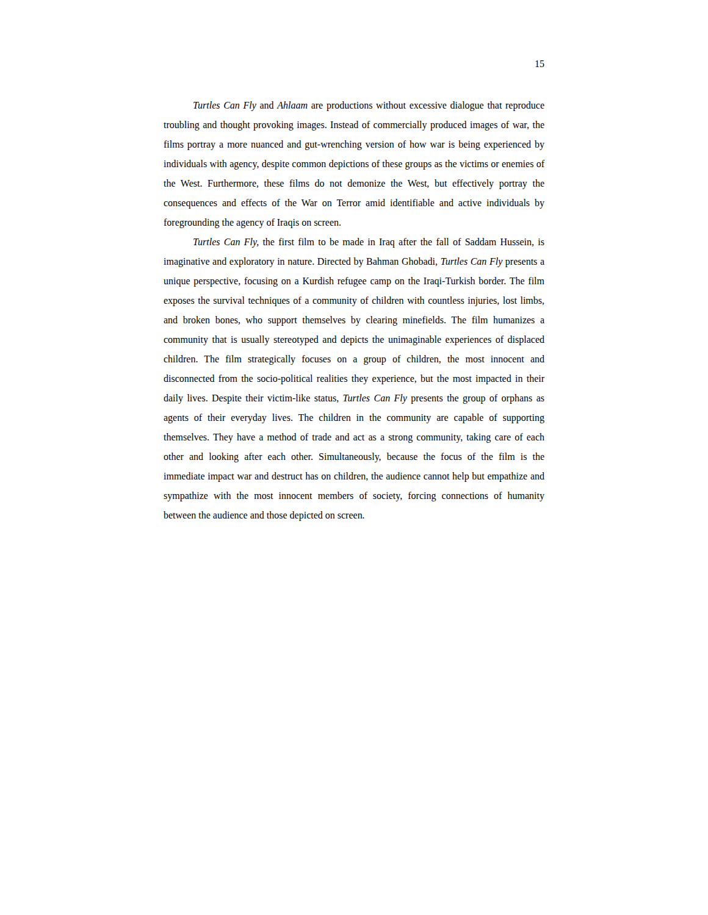15
Turtles Can Fly and Ahlaam are productions without excessive dialogue that reproduce troubling and thought provoking images. Instead of commercially produced images of war, the films portray a more nuanced and gut-wrenching version of how war is being experienced by individuals with agency, despite common depictions of these groups as the victims or enemies of the West. Furthermore, these films do not demonize the West, but effectively portray the consequences and effects of the War on Terror amid identifiable and active individuals by foregrounding the agency of Iraqis on screen.
Turtles Can Fly, the first film to be made in Iraq after the fall of Saddam Hussein, is imaginative and exploratory in nature. Directed by Bahman Ghobadi, Turtles Can Fly presents a unique perspective, focusing on a Kurdish refugee camp on the Iraqi-Turkish border. The film exposes the survival techniques of a community of children with countless injuries, lost limbs, and broken bones, who support themselves by clearing minefields. The film humanizes a community that is usually stereotyped and depicts the unimaginable experiences of displaced children. The film strategically focuses on a group of children, the most innocent and disconnected from the socio-political realities they experience, but the most impacted in their daily lives. Despite their victim-like status, Turtles Can Fly presents the group of orphans as agents of their everyday lives. The children in the community are capable of supporting themselves. They have a method of trade and act as a strong community, taking care of each other and looking after each other. Simultaneously, because the focus of the film is the immediate impact war and destruct has on children, the audience cannot help but empathize and sympathize with the most innocent members of society, forcing connections of humanity between the audience and those depicted on screen.